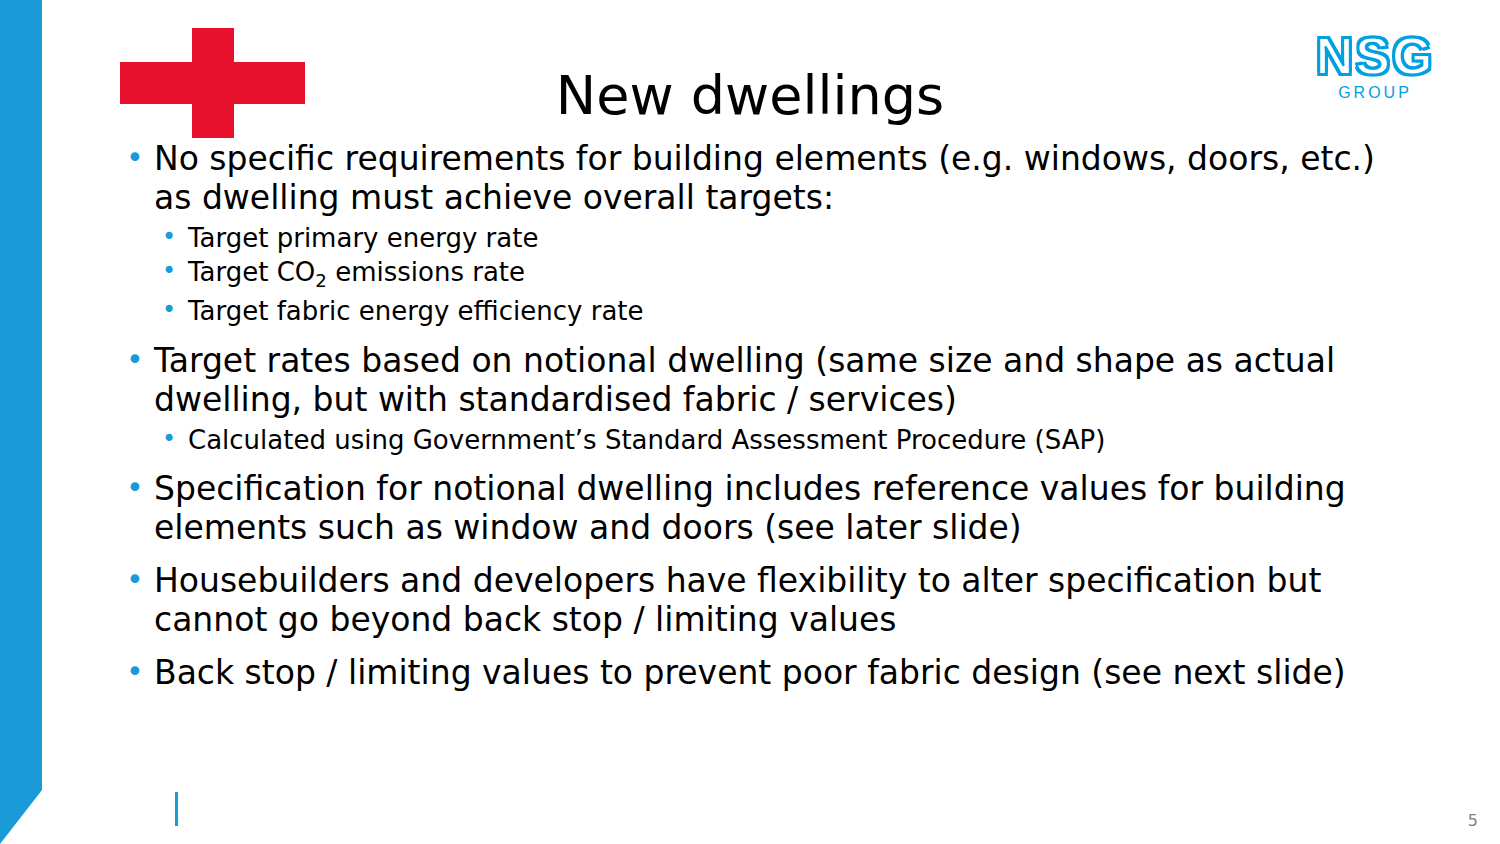New dwellings
NSG
GROUP
No specific requirements for building elements (e.g. windows, doors, etc.) as dwelling must achieve overall targets:
Target primary energy rate
Target CO2 emissions rate
Target fabric energy efficiency rate
Target rates based on notional dwelling (same size and shape as actual dwelling, but with standardised fabric / services)
Calculated using Government’s Standard Assessment Procedure (SAP)
Specification for notional dwelling includes reference values for building elements such as window and doors (see later slide)
Housebuilders and developers have flexibility to alter specification but cannot go beyond back stop / limiting values
Back stop / limiting values to prevent poor fabric design (see next slide)
5